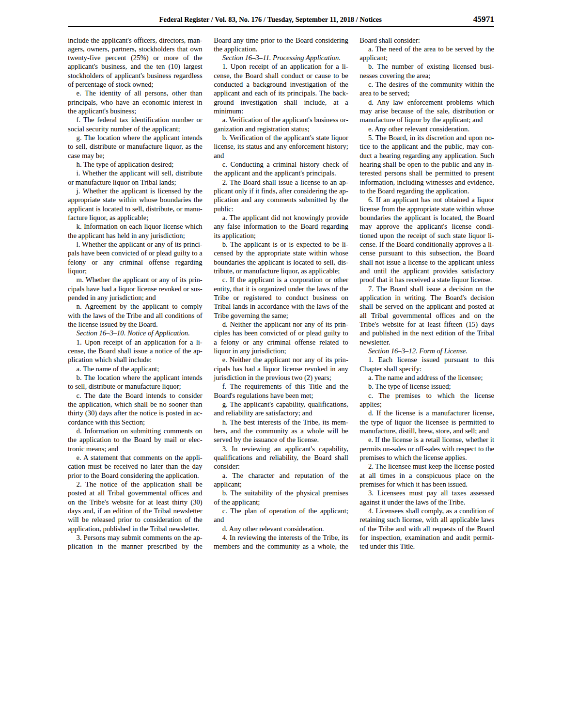Federal Register / Vol. 83, No. 176 / Tuesday, September 11, 2018 / Notices
45971
include the applicant's officers, directors, managers, owners, partners, stockholders that own twenty-five percent (25%) or more of the applicant's business, and the ten (10) largest stockholders of applicant's business regardless of percentage of stock owned;
e. The identity of all persons, other than principals, who have an economic interest in the applicant's business;
f. The federal tax identification number or social security number of the applicant;
g. The location where the applicant intends to sell, distribute or manufacture liquor, as the case may be;
h. The type of application desired;
i. Whether the applicant will sell, distribute or manufacture liquor on Tribal lands;
j. Whether the applicant is licensed by the appropriate state within whose boundaries the applicant is located to sell, distribute, or manufacture liquor, as applicable;
k. Information on each liquor license which the applicant has held in any jurisdiction;
l. Whether the applicant or any of its principals have been convicted of or plead guilty to a felony or any criminal offense regarding liquor;
m. Whether the applicant or any of its principals have had a liquor license revoked or suspended in any jurisdiction; and
n. Agreement by the applicant to comply with the laws of the Tribe and all conditions of the license issued by the Board.
Section 16–3–10. Notice of Application.
1. Upon receipt of an application for a license, the Board shall issue a notice of the application which shall include:
a. The name of the applicant;
b. The location where the applicant intends to sell, distribute or manufacture liquor;
c. The date the Board intends to consider the application, which shall be no sooner than thirty (30) days after the notice is posted in accordance with this Section;
d. Information on submitting comments on the application to the Board by mail or electronic means; and
e. A statement that comments on the application must be received no later than the day prior to the Board considering the application.
2. The notice of the application shall be posted at all Tribal governmental offices and on the Tribe's website for at least thirty (30) days and, if an edition of the Tribal newsletter will be released prior to consideration of the application, published in the Tribal newsletter.
3. Persons may submit comments on the application in the manner prescribed by the Board any time prior to the Board considering the application.
Section 16–3–11. Processing Application.
1. Upon receipt of an application for a license, the Board shall conduct or cause to be conducted a background investigation of the applicant and each of its principals. The background investigation shall include, at a minimum:
a. Verification of the applicant's business organization and registration status;
b. Verification of the applicant's state liquor license, its status and any enforcement history; and
c. Conducting a criminal history check of the applicant and the applicant's principals.
2. The Board shall issue a license to an applicant only if it finds, after considering the application and any comments submitted by the public:
a. The applicant did not knowingly provide any false information to the Board regarding its application;
b. The applicant is or is expected to be licensed by the appropriate state within whose boundaries the applicant is located to sell, distribute, or manufacture liquor, as applicable;
c. If the applicant is a corporation or other entity, that it is organized under the laws of the Tribe or registered to conduct business on Tribal lands in accordance with the laws of the Tribe governing the same;
d. Neither the applicant nor any of its principles has been convicted of or plead guilty to a felony or any criminal offense related to liquor in any jurisdiction;
e. Neither the applicant nor any of its principals has had a liquor license revoked in any jurisdiction in the previous two (2) years;
f. The requirements of this Title and the Board's regulations have been met;
g. The applicant's capability, qualifications, and reliability are satisfactory; and
h. The best interests of the Tribe, its members, and the community as a whole will be served by the issuance of the license.
3. In reviewing an applicant's capability, qualifications and reliability, the Board shall consider:
a. The character and reputation of the applicant;
b. The suitability of the physical premises of the applicant;
c. The plan of operation of the applicant; and
d. Any other relevant consideration.
4. In reviewing the interests of the Tribe, its members and the community as a whole, the Board shall consider:
a. The need of the area to be served by the applicant;
b. The number of existing licensed businesses covering the area;
c. The desires of the community within the area to be served;
d. Any law enforcement problems which may arise because of the sale, distribution or manufacture of liquor by the applicant; and
e. Any other relevant consideration.
5. The Board, in its discretion and upon notice to the applicant and the public, may conduct a hearing regarding any application. Such hearing shall be open to the public and any interested persons shall be permitted to present information, including witnesses and evidence, to the Board regarding the application.
6. If an applicant has not obtained a liquor license from the appropriate state within whose boundaries the applicant is located, the Board may approve the applicant's license conditioned upon the receipt of such state liquor license. If the Board conditionally approves a license pursuant to this subsection, the Board shall not issue a license to the applicant unless and until the applicant provides satisfactory proof that it has received a state liquor license.
7. The Board shall issue a decision on the application in writing. The Board's decision shall be served on the applicant and posted at all Tribal governmental offices and on the Tribe's website for at least fifteen (15) days and published in the next edition of the Tribal newsletter.
Section 16–3–12. Form of License.
1. Each license issued pursuant to this Chapter shall specify:
a. The name and address of the licensee;
b. The type of license issued;
c. The premises to which the license applies;
d. If the license is a manufacturer license, the type of liquor the licensee is permitted to manufacture, distill, brew, store, and sell; and
e. If the license is a retail license, whether it permits on-sales or off-sales with respect to the premises to which the license applies.
2. The licensee must keep the license posted at all times in a conspicuous place on the premises for which it has been issued.
3. Licensees must pay all taxes assessed against it under the laws of the Tribe.
4. Licensees shall comply, as a condition of retaining such license, with all applicable laws of the Tribe and with all requests of the Board for inspection, examination and audit permitted under this Title.